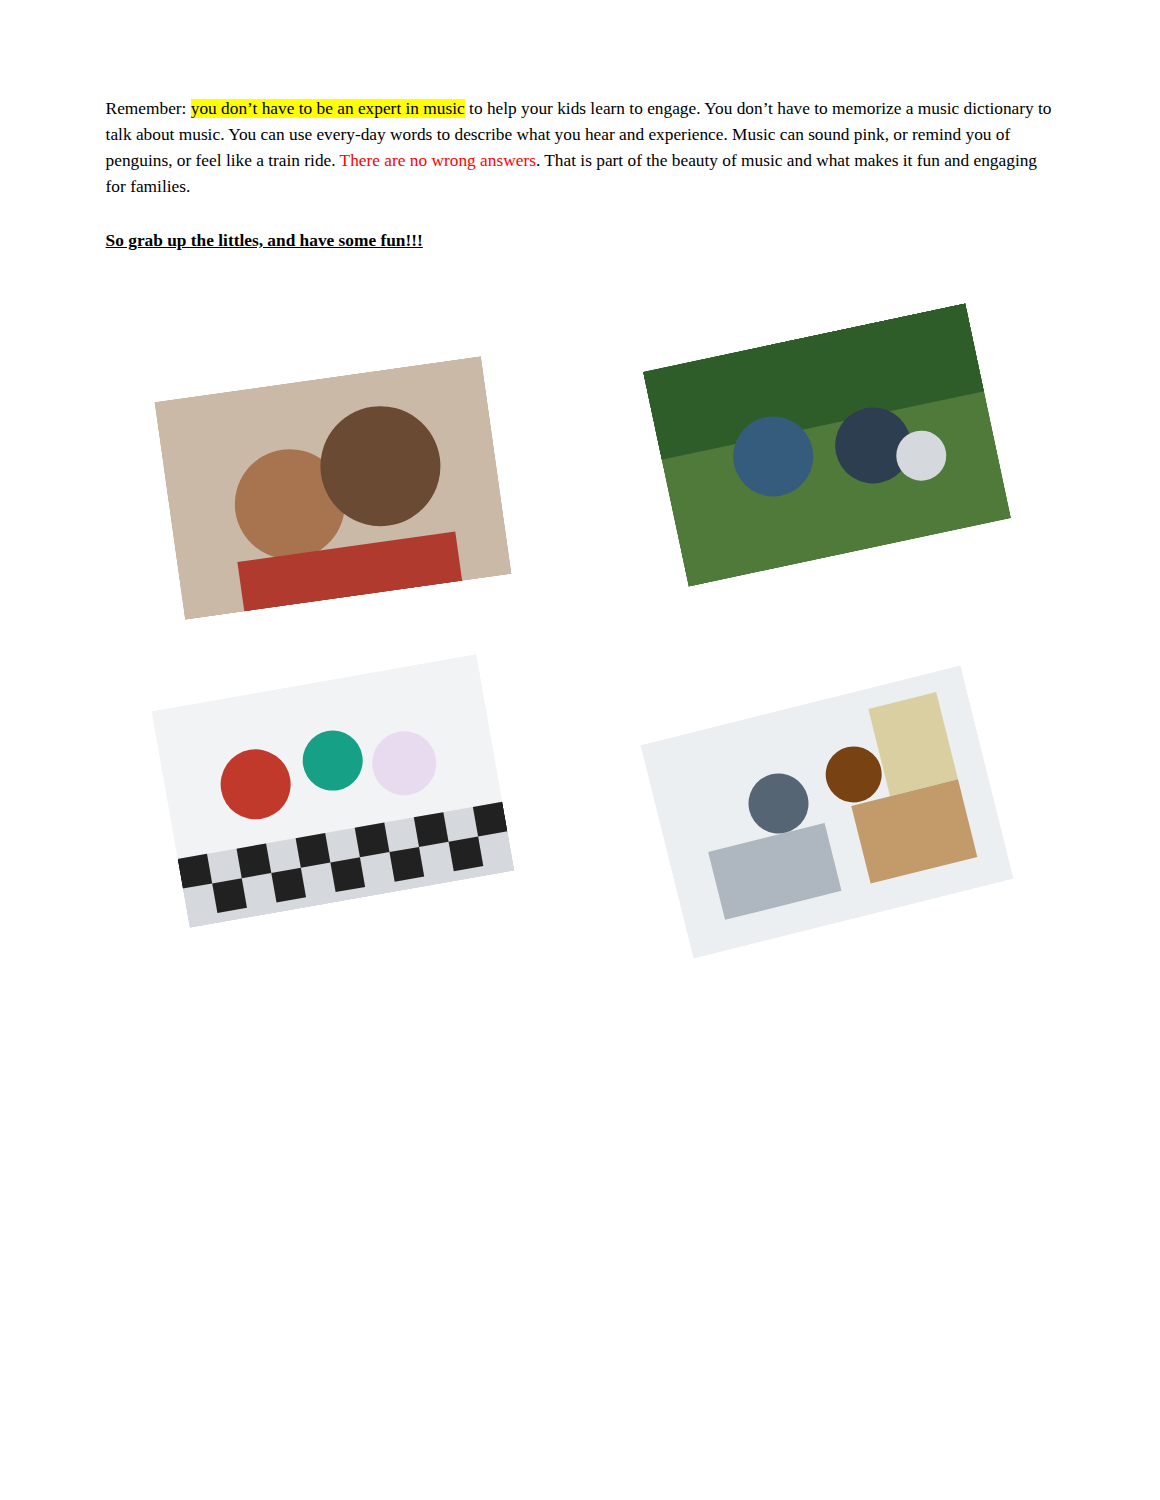Remember: you don’t have to be an expert in music to help your kids learn to engage. You don’t have to memorize a music dictionary to talk about music. You can use every-day words to describe what you hear and experience. Music can sound pink, or remind you of penguins, or feel like a train ride. There are no wrong answers. That is part of the beauty of music and what makes it fun and engaging for families.
So grab up the littles, and have some fun!!!